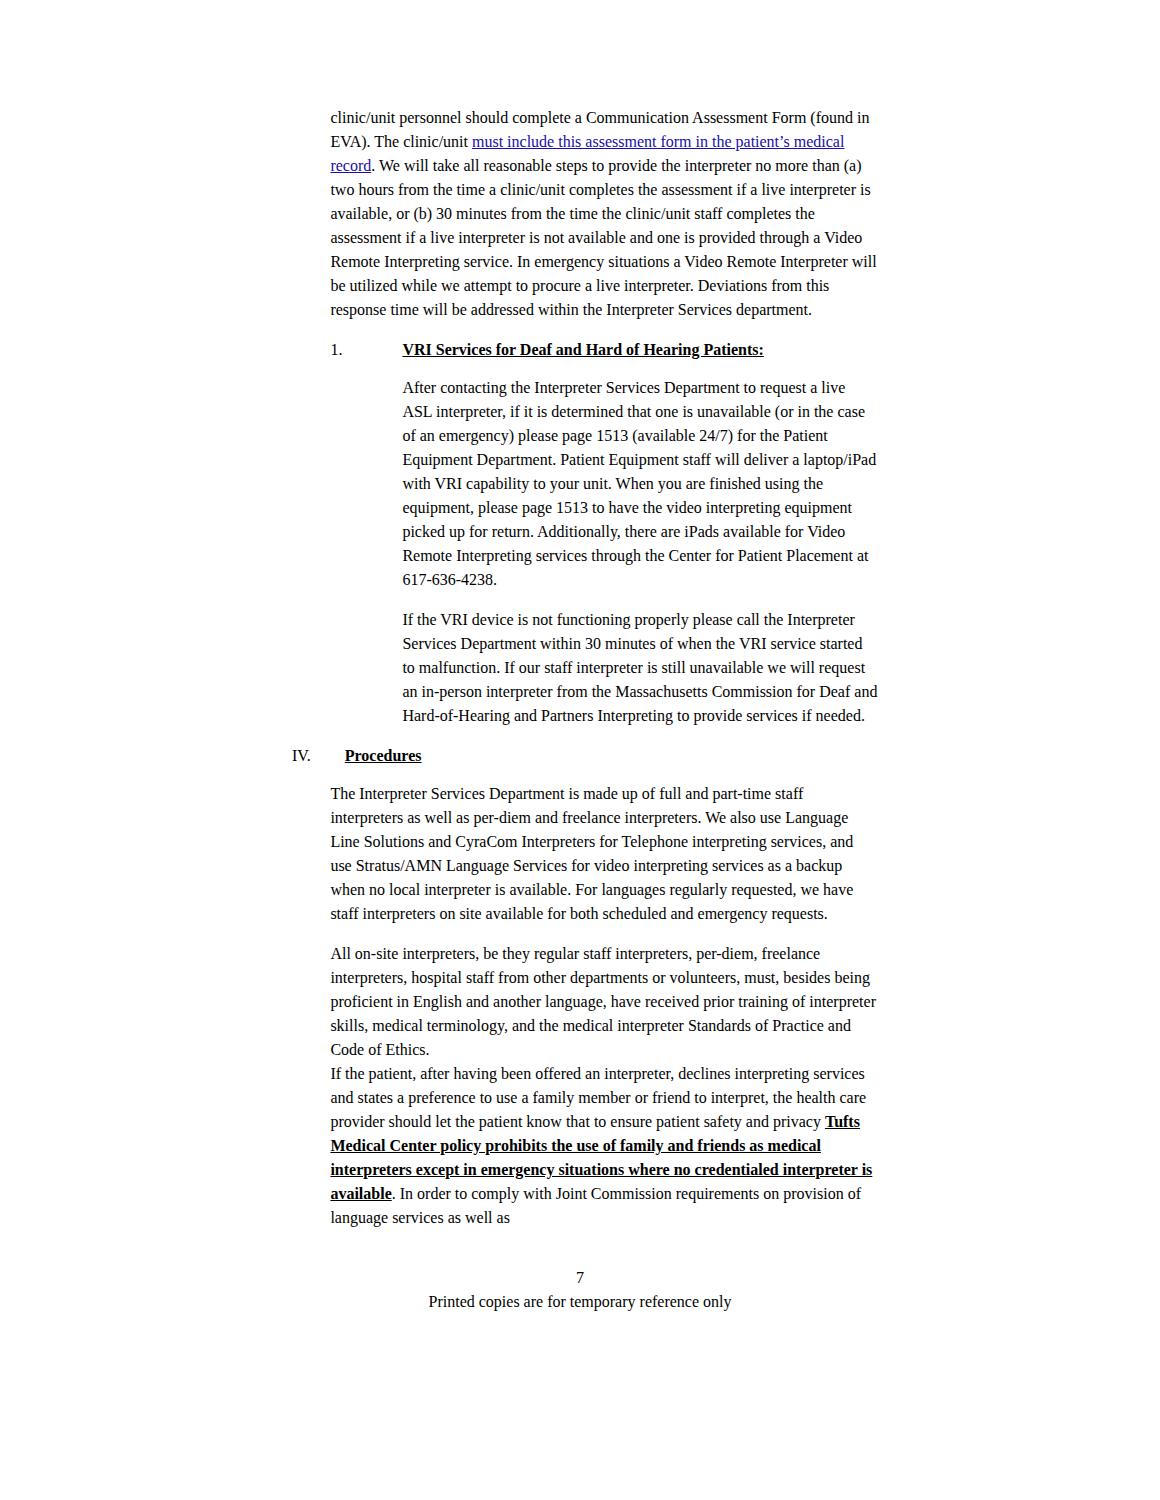clinic/unit personnel should complete a Communication Assessment Form (found in EVA). The clinic/unit must include this assessment form in the patient’s medical record. We will take all reasonable steps to provide the interpreter no more than (a) two hours from the time a clinic/unit completes the assessment if a live interpreter is available, or (b) 30 minutes from the time the clinic/unit staff completes the assessment if a live interpreter is not available and one is provided through a Video Remote Interpreting service. In emergency situations a Video Remote Interpreter will be utilized while we attempt to procure a live interpreter. Deviations from this response time will be addressed within the Interpreter Services department.
1.
VRI Services for Deaf and Hard of Hearing Patients:
After contacting the Interpreter Services Department to request a live ASL interpreter, if it is determined that one is unavailable (or in the case of an emergency) please page 1513 (available 24/7) for the Patient Equipment Department. Patient Equipment staff will deliver a laptop/iPad with VRI capability to your unit. When you are finished using the equipment, please page 1513 to have the video interpreting equipment picked up for return. Additionally, there are iPads available for Video Remote Interpreting services through the Center for Patient Placement at 617-636-4238.
If the VRI device is not functioning properly please call the Interpreter Services Department within 30 minutes of when the VRI service started to malfunction. If our staff interpreter is still unavailable we will request an in-person interpreter from the Massachusetts Commission for Deaf and Hard-of-Hearing and Partners Interpreting to provide services if needed.
IV.
Procedures
The Interpreter Services Department is made up of full and part-time staff interpreters as well as per-diem and freelance interpreters. We also use Language Line Solutions and CyraCom Interpreters for Telephone interpreting services, and use Stratus/AMN Language Services for video interpreting services as a backup when no local interpreter is available. For languages regularly requested, we have staff interpreters on site available for both scheduled and emergency requests.
All on-site interpreters, be they regular staff interpreters, per-diem, freelance interpreters, hospital staff from other departments or volunteers, must, besides being proficient in English and another language, have received prior training of interpreter skills, medical terminology, and the medical interpreter Standards of Practice and Code of Ethics.
If the patient, after having been offered an interpreter, declines interpreting services and states a preference to use a family member or friend to interpret, the health care provider should let the patient know that to ensure patient safety and privacy Tufts Medical Center policy prohibits the use of family and friends as medical interpreters except in emergency situations where no credentialed interpreter is available. In order to comply with Joint Commission requirements on provision of language services as well as
7 Printed copies are for temporary reference only